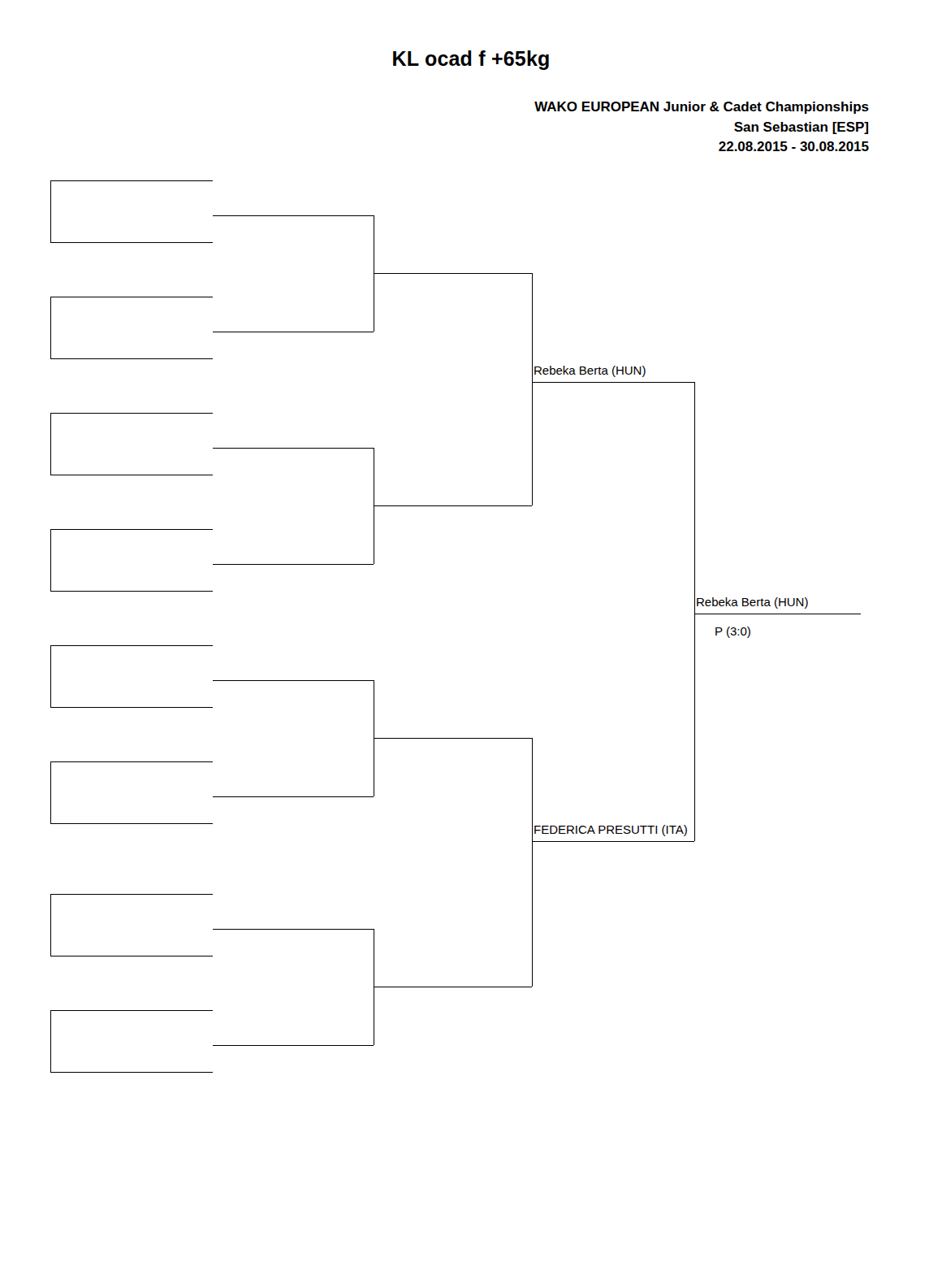KL ocad f +65kg
WAKO EUROPEAN Junior & Cadet Championships
San Sebastian [ESP]
22.08.2015 - 30.08.2015
Rebeka Berta (HUN)
FEDERICA PRESUTTI (ITA)
Rebeka Berta (HUN)
P (3:0)